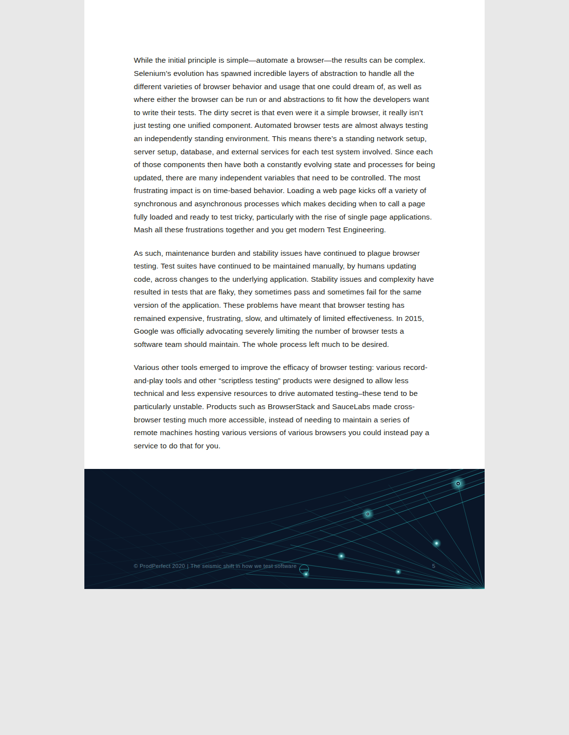While the initial principle is simple—automate a browser—the results can be complex. Selenium’s evolution has spawned incredible layers of abstraction to handle all the different varieties of browser behavior and usage that one could dream of, as well as where either the browser can be run or and abstractions to fit how the developers want to write their tests. The dirty secret is that even were it a simple browser, it really isn’t just testing one unified component. Automated browser tests are almost always testing an independently standing environment. This means there’s a standing network setup, server setup, database, and external services for each test system involved. Since each of those components then have both a constantly evolving state and processes for being updated, there are many independent variables that need to be controlled. The most frustrating impact is on time-based behavior. Loading a web page kicks off a variety of synchronous and asynchronous processes which makes deciding when to call a page fully loaded and ready to test tricky, particularly with the rise of single page applications. Mash all these frustrations together and you get modern Test Engineering.
As such, maintenance burden and stability issues have continued to plague browser testing. Test suites have continued to be maintained manually, by humans updating code, across changes to the underlying application. Stability issues and complexity have resulted in tests that are flaky, they sometimes pass and sometimes fail for the same version of the application. These problems have meant that browser testing has remained expensive, frustrating, slow, and ultimately of limited effectiveness. In 2015, Google was officially advocating severely limiting the number of browser tests a software team should maintain. The whole process left much to be desired.
Various other tools emerged to improve the efficacy of browser testing: various record-and-play tools and other “scriptless testing” products were designed to allow less technical and less expensive resources to drive automated testing–these tend to be particularly unstable. Products such as BrowserStack and SauceLabs made cross-browser testing much more accessible, instead of needing to maintain a series of remote machines hosting various versions of various browsers you could instead pay a service to do that for you.
© ProdPerfect 2020|The seismic shift in how we test software
5